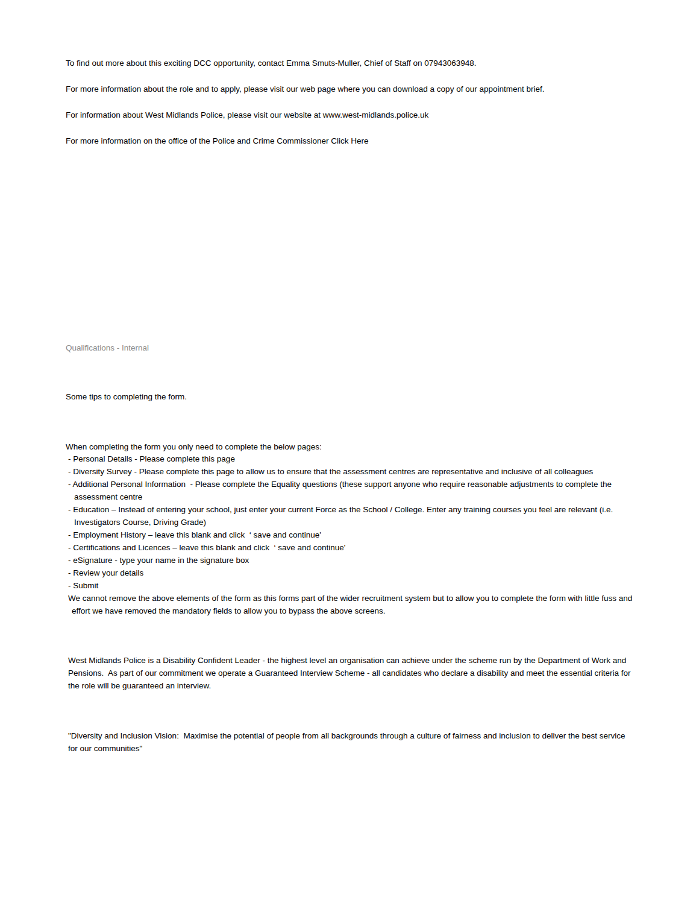To find out more about this exciting DCC opportunity, contact Emma Smuts-Muller, Chief of Staff on 07943063948.
For more information about the role and to apply, please visit our web page where you can download a copy of our appointment brief.
For information about West Midlands Police, please visit our website at www.west-midlands.police.uk
For more information on the office of the Police and Crime Commissioner Click Here
Qualifications - Internal
Some tips to completing the form.
When completing the form you only need to complete the below pages:
- Personal Details - Please complete this page
- Diversity Survey - Please complete this page to allow us to ensure that the assessment centres are representative and inclusive of all colleagues
- Additional Personal Information - Please complete the Equality questions (these support anyone who require reasonable adjustments to complete the assessment centre
- Education – Instead of entering your school, just enter your current Force as the School / College. Enter any training courses you feel are relevant (i.e. Investigators Course, Driving Grade)
- Employment History – leave this blank and click ‘ save and continue'
- Certifications and Licences – leave this blank and click ‘ save and continue'
- eSignature - type your name in the signature box
- Review your details
- Submit
We cannot remove the above elements of the form as this forms part of the wider recruitment system but to allow you to complete the form with little fuss and effort we have removed the mandatory fields to allow you to bypass the above screens.
West Midlands Police is a Disability Confident Leader - the highest level an organisation can achieve under the scheme run by the Department of Work and Pensions. As part of our commitment we operate a Guaranteed Interview Scheme - all candidates who declare a disability and meet the essential criteria for the role will be guaranteed an interview.
"Diversity and Inclusion Vision: Maximise the potential of people from all backgrounds through a culture of fairness and inclusion to deliver the best service for our communities"